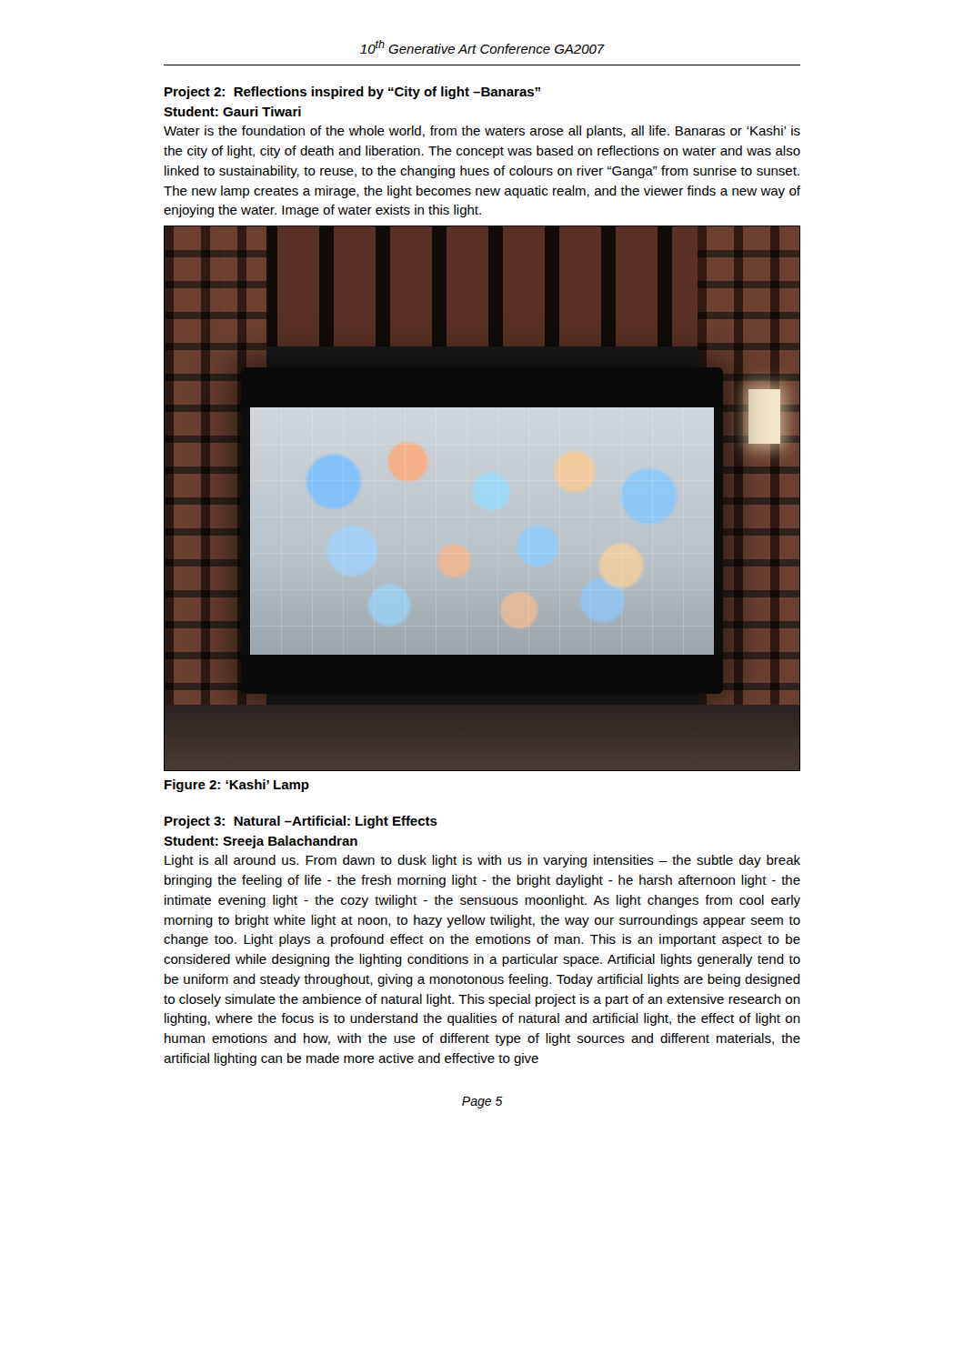10th Generative Art Conference GA2007
Project 2: Reflections inspired by “City of light –Banaras”
Student: Gauri Tiwari
Water is the foundation of the whole world, from the waters arose all plants, all life. Banaras or ‘Kashi’ is the city of light, city of death and liberation. The concept was based on reflections on water and was also linked to sustainability, to reuse, to the changing hues of colours on river “Ganga” from sunrise to sunset. The new lamp creates a mirage, the light becomes new aquatic realm, and the viewer finds a new way of enjoying the water. Image of water exists in this light.
Figure 2: ‘Kashi’ Lamp
Project 3: Natural –Artificial: Light Effects
Student: Sreeja Balachandran
Light is all around us. From dawn to dusk light is with us in varying intensities – the subtle day break bringing the feeling of life - the fresh morning light - the bright daylight - he harsh afternoon light - the intimate evening light - the cozy twilight - the sensuous moonlight. As light changes from cool early morning to bright white light at noon, to hazy yellow twilight, the way our surroundings appear seem to change too. Light plays a profound effect on the emotions of man. This is an important aspect to be considered while designing the lighting conditions in a particular space. Artificial lights generally tend to be uniform and steady throughout, giving a monotonous feeling. Today artificial lights are being designed to closely simulate the ambience of natural light. This special project is a part of an extensive research on lighting, where the focus is to understand the qualities of natural and artificial light, the effect of light on human emotions and how, with the use of different type of light sources and different materials, the artificial lighting can be made more active and effective to give
Page 5